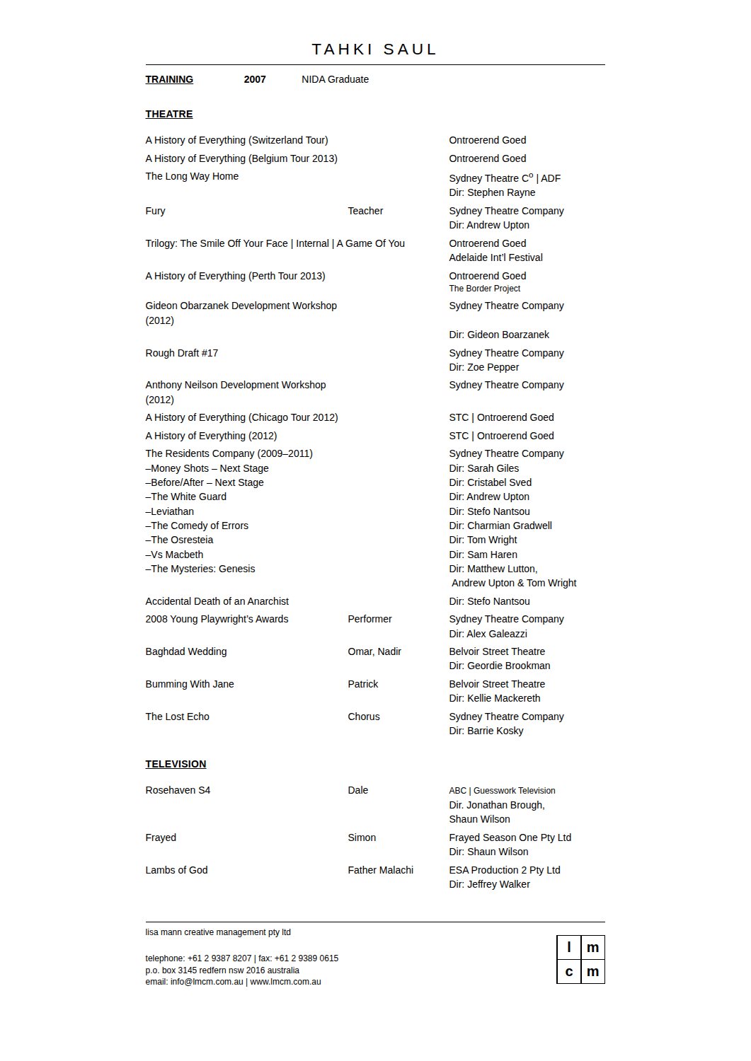TAHKI SAUL
| TRAINING | 2007 | NIDA Graduate |
THEATRE
| A History of Everything (Switzerland Tour) | | Ontroerend Goed |
| A History of Everything (Belgium Tour 2013) | | Ontroerend Goed |
| The Long Way Home | | Sydney Theatre C o / ADF |
| | | Dir: Stephen Rayne |
| Fury | Teacher | Sydney Theatre Company |
| | | Dir: Andrew Upton |
| Trilogy: The Smile Off Your Face / Internal / A Game Of You | Ontroerend Goed |
| | | Adelaide Int’l Festival |
| A History of Everything (Perth Tour 2013) | | Ontroerend Goed |
| | | The Border Project |
| Gideon Obarzanek Development Workshop (2012) | | Sydney Theatre Company |
| | | Dir: Gideon Boarzanek |
| Rough Draft #17 | | Sydney Theatre Company |
| | | Dir: Zoe Pepper |
| Anthony Neilson Development Workshop (2012) | | Sydney Theatre Company |
| A History of Everything (Chicago Tour 2012) | | STC / Ontroerend Goed |
| A History of Everything (2012) | | STC / Ontroerend Goed |
| The Residents Company (2009–2011) | | Sydney Theatre Company |
| –Money Shots – Next Stage | | Dir: Sarah Giles |
| –Before/After – Next Stage | | Dir: Cristabel Sved |
| –The White Guard | | Dir: Andrew Upton |
| –Leviathan | | Dir: Stefo Nantsou |
| –The Comedy of Errors | | Dir: Charmian Gradwell |
| –The Osresteia | | Dir: Tom Wright |
| –Vs Macbeth | | Dir: Sam Haren |
| –The Mysteries: Genesis | | Dir: Matthew Lutton, |
| | | Andrew Upton & Tom Wright |
| Accidental Death of an Anarchist | | Dir: Stefo Nantsou |
| 2008 Young Playwright’s Awards | Performer | Sydney Theatre Company |
| | | Dir: Alex Galeazzi |
| Baghdad Wedding | Omar, Nadir | Belvoir Street Theatre |
| | | Dir: Geordie Brookman |
| Bumming With Jane | Patrick | Belvoir Street Theatre |
| | | Dir: Kellie Mackereth |
| The Lost Echo | Chorus | Sydney Theatre Company |
| | | Dir: Barrie Kosky |
TELEVISION
| Rosehaven S4 | Dale | ABC / Guesswork Television |
| | | Dir. Jonathan Brough, |
| | | Shaun Wilson |
| Frayed | Simon | Frayed Season One Pty Ltd |
| | | Dir: Shaun Wilson |
| Lambs of God | Father Malachi | ESA Production 2 Pty Ltd |
| | | Dir: Jeffrey Walker |
lisa mann creative management pty ltd
telephone: +61 2 9387 8207 | fax: +61 2 9389 0615
p.o. box 3145 redfern nsw 2016 australia
email: info@lmcm.com.au | www.lmcm.com.au
lmcm